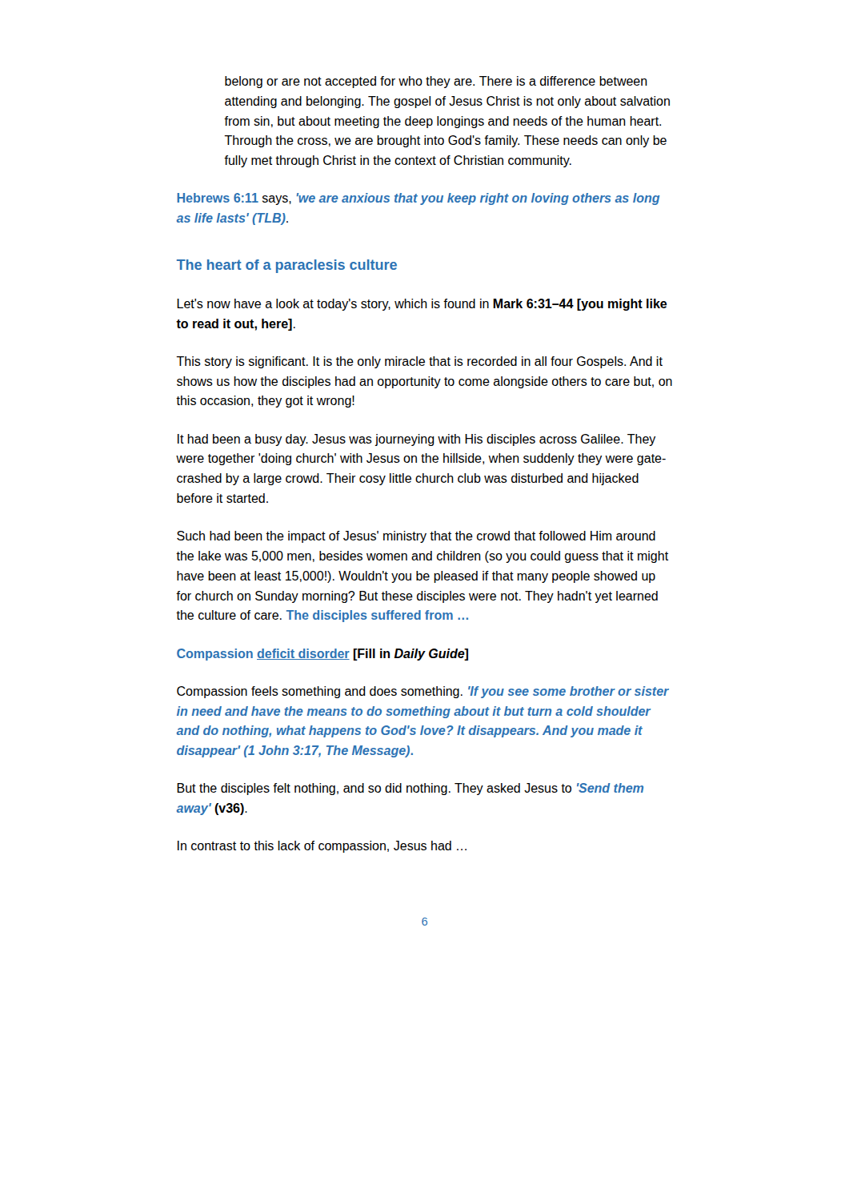belong or are not accepted for who they are. There is a difference between attending and belonging. The gospel of Jesus Christ is not only about salvation from sin, but about meeting the deep longings and needs of the human heart. Through the cross, we are brought into God's family. These needs can only be fully met through Christ in the context of Christian community.
Hebrews 6:11 says, 'we are anxious that you keep right on loving others as long as life lasts' (TLB).
The heart of a paraclesis culture
Let's now have a look at today's story, which is found in Mark 6:31–44 [you might like to read it out, here].
This story is significant. It is the only miracle that is recorded in all four Gospels. And it shows us how the disciples had an opportunity to come alongside others to care but, on this occasion, they got it wrong!
It had been a busy day. Jesus was journeying with His disciples across Galilee. They were together 'doing church' with Jesus on the hillside, when suddenly they were gate-crashed by a large crowd. Their cosy little church club was disturbed and hijacked before it started.
Such had been the impact of Jesus' ministry that the crowd that followed Him around the lake was 5,000 men, besides women and children (so you could guess that it might have been at least 15,000!). Wouldn't you be pleased if that many people showed up for church on Sunday morning? But these disciples were not. They hadn't yet learned the culture of care. The disciples suffered from …
Compassion deficit disorder [Fill in Daily Guide]
Compassion feels something and does something. 'If you see some brother or sister in need and have the means to do something about it but turn a cold shoulder and do nothing, what happens to God's love? It disappears. And you made it disappear' (1 John 3:17, The Message).
But the disciples felt nothing, and so did nothing. They asked Jesus to 'Send them away' (v36).
In contrast to this lack of compassion, Jesus had …
6